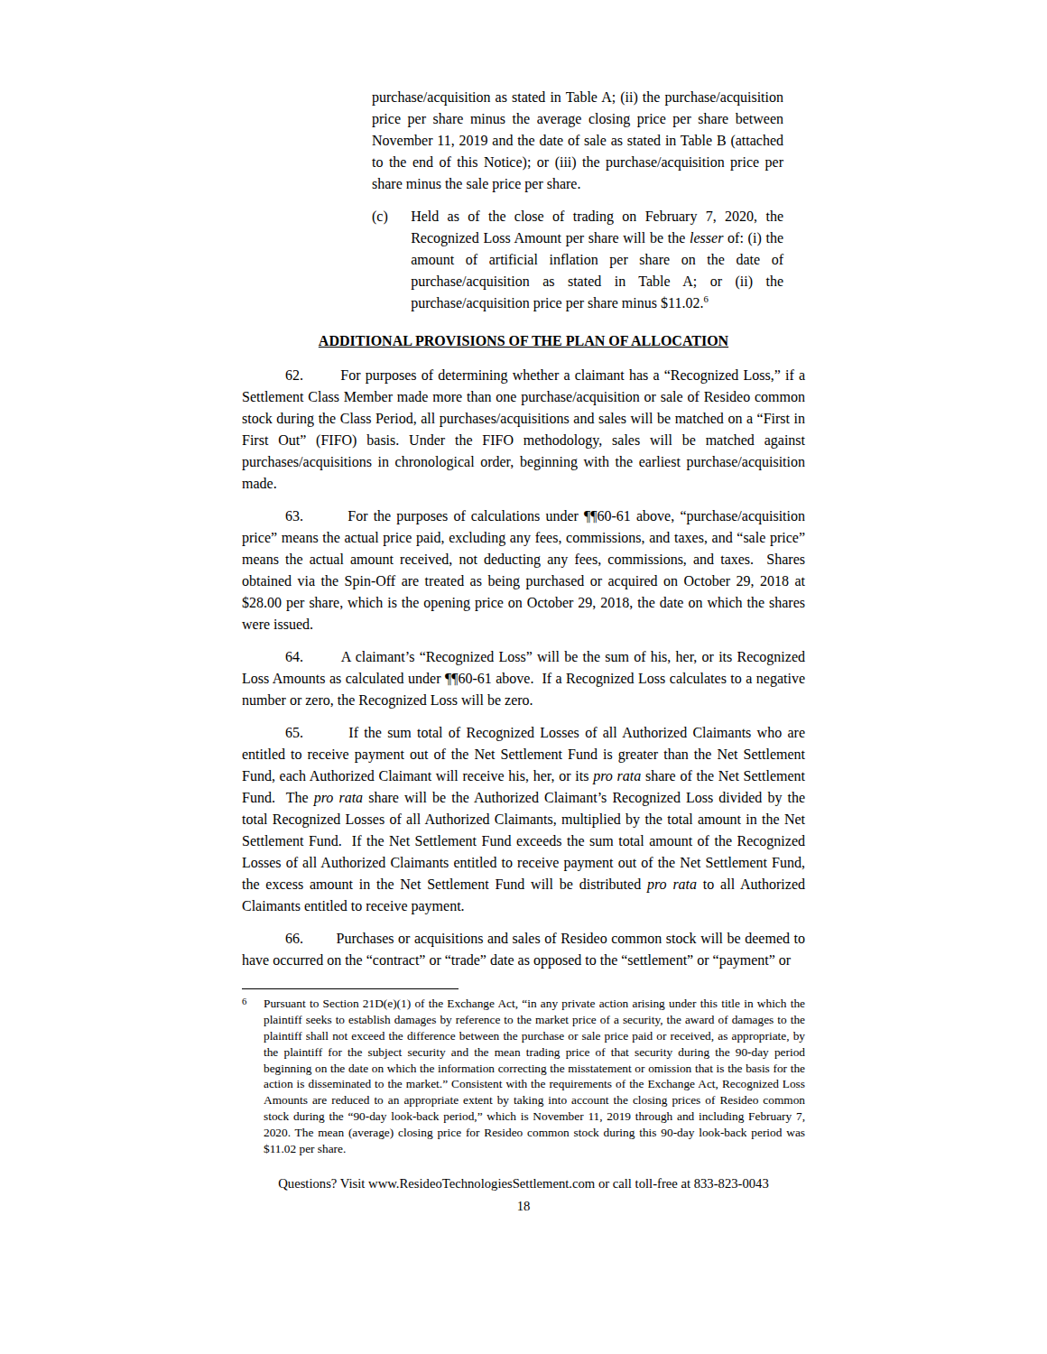purchase/acquisition as stated in Table A; (ii) the purchase/acquisition price per share minus the average closing price per share between November 11, 2019 and the date of sale as stated in Table B (attached to the end of this Notice); or (iii) the purchase/acquisition price per share minus the sale price per share.
(c)
Held as of the close of trading on February 7, 2020, the Recognized Loss Amount per share will be the lesser of: (i) the amount of artificial inflation per share on the date of purchase/acquisition as stated in Table A; or (ii) the purchase/acquisition price per share minus $11.02.6
ADDITIONAL PROVISIONS OF THE PLAN OF ALLOCATION
62. For purposes of determining whether a claimant has a “Recognized Loss,” if a Settlement Class Member made more than one purchase/acquisition or sale of Resideo common stock during the Class Period, all purchases/acquisitions and sales will be matched on a “First in First Out” (FIFO) basis. Under the FIFO methodology, sales will be matched against purchases/acquisitions in chronological order, beginning with the earliest purchase/acquisition made.
63. For the purposes of calculations under ¶¶60-61 above, “purchase/acquisition price” means the actual price paid, excluding any fees, commissions, and taxes, and “sale price” means the actual amount received, not deducting any fees, commissions, and taxes. Shares obtained via the Spin-Off are treated as being purchased or acquired on October 29, 2018 at $28.00 per share, which is the opening price on October 29, 2018, the date on which the shares were issued.
64. A claimant’s “Recognized Loss” will be the sum of his, her, or its Recognized Loss Amounts as calculated under ¶¶60-61 above. If a Recognized Loss calculates to a negative number or zero, the Recognized Loss will be zero.
65. If the sum total of Recognized Losses of all Authorized Claimants who are entitled to receive payment out of the Net Settlement Fund is greater than the Net Settlement Fund, each Authorized Claimant will receive his, her, or its pro rata share of the Net Settlement Fund. The pro rata share will be the Authorized Claimant’s Recognized Loss divided by the total Recognized Losses of all Authorized Claimants, multiplied by the total amount in the Net Settlement Fund. If the Net Settlement Fund exceeds the sum total amount of the Recognized Losses of all Authorized Claimants entitled to receive payment out of the Net Settlement Fund, the excess amount in the Net Settlement Fund will be distributed pro rata to all Authorized Claimants entitled to receive payment.
66. Purchases or acquisitions and sales of Resideo common stock will be deemed to have occurred on the “contract” or “trade” date as opposed to the “settlement” or “payment” or
6 Pursuant to Section 21D(e)(1) of the Exchange Act, “in any private action arising under this title in which the plaintiff seeks to establish damages by reference to the market price of a security, the award of damages to the plaintiff shall not exceed the difference between the purchase or sale price paid or received, as appropriate, by the plaintiff for the subject security and the mean trading price of that security during the 90-day period beginning on the date on which the information correcting the misstatement or omission that is the basis for the action is disseminated to the market.” Consistent with the requirements of the Exchange Act, Recognized Loss Amounts are reduced to an appropriate extent by taking into account the closing prices of Resideo common stock during the “90-day look-back period,” which is November 11, 2019 through and including February 7, 2020. The mean (average) closing price for Resideo common stock during this 90-day look-back period was $11.02 per share.
Questions? Visit www.ResideoTechnologiesSettlement.com or call toll-free at 833-823-0043
18